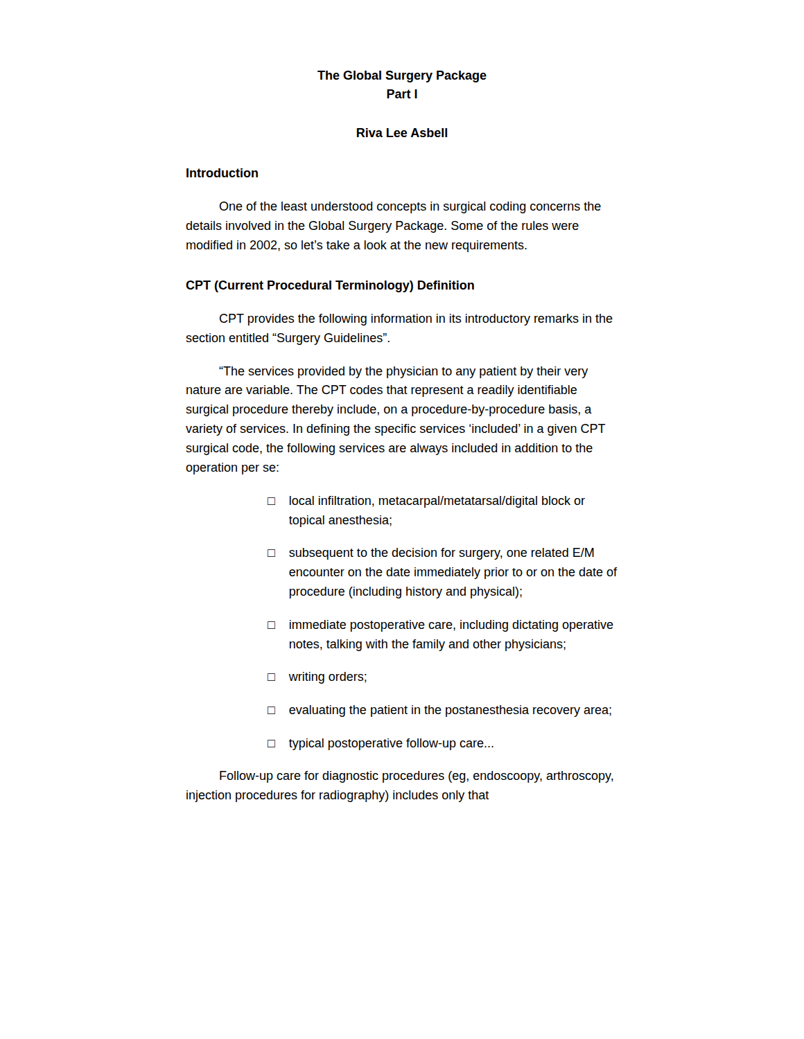The Global Surgery Package Part I
Riva Lee Asbell
Introduction
One of the least understood concepts in surgical coding concerns the details involved in the Global Surgery Package. Some of the rules were modified in 2002, so let’s take a look at the new requirements.
CPT (Current Procedural Terminology) Definition
CPT provides the following information in its introductory remarks in the section entitled “Surgery Guidelines”.
“The services provided by the physician to any patient by their very nature are variable. The CPT codes that represent a readily identifiable surgical procedure thereby include, on a procedure-by-procedure basis, a variety of services. In defining the specific services ‘included’ in a given CPT surgical code, the following services are always included in addition to the operation per se:
local infiltration, metacarpal/metatarsal/digital block or topical anesthesia;
subsequent to the decision for surgery, one related E/M encounter on the date immediately prior to or on the date of procedure (including history and physical);
immediate postoperative care, including dictating operative notes, talking with the family and other physicians;
writing orders;
evaluating the patient in the postanesthesia recovery area;
typical postoperative follow-up care...
Follow-up care for diagnostic procedures (eg, endoscoopy, arthroscopy, injection procedures for radiography) includes only that